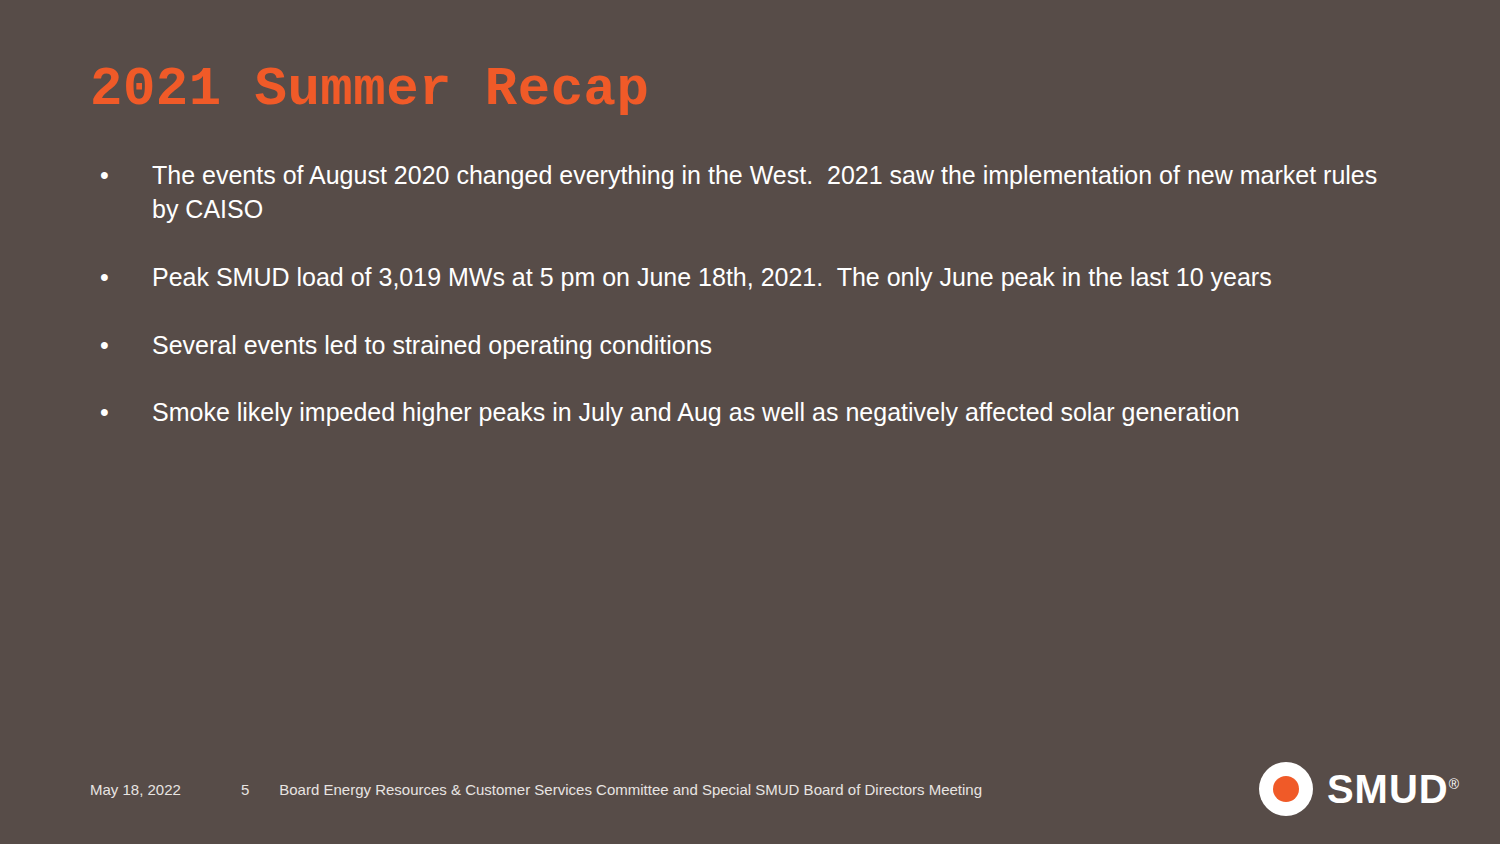2021 Summer Recap
The events of August 2020 changed everything in the West. 2021 saw the implementation of new market rules by CAISO
Peak SMUD load of 3,019 MWs at 5 pm on June 18th, 2021. The only June peak in the last 10 years
Several events led to strained operating conditions
Smoke likely impeded higher peaks in July and Aug as well as negatively affected solar generation
May 18, 2022 5 Board Energy Resources & Customer Services Committee and Special SMUD Board of Directors Meeting SMUD®